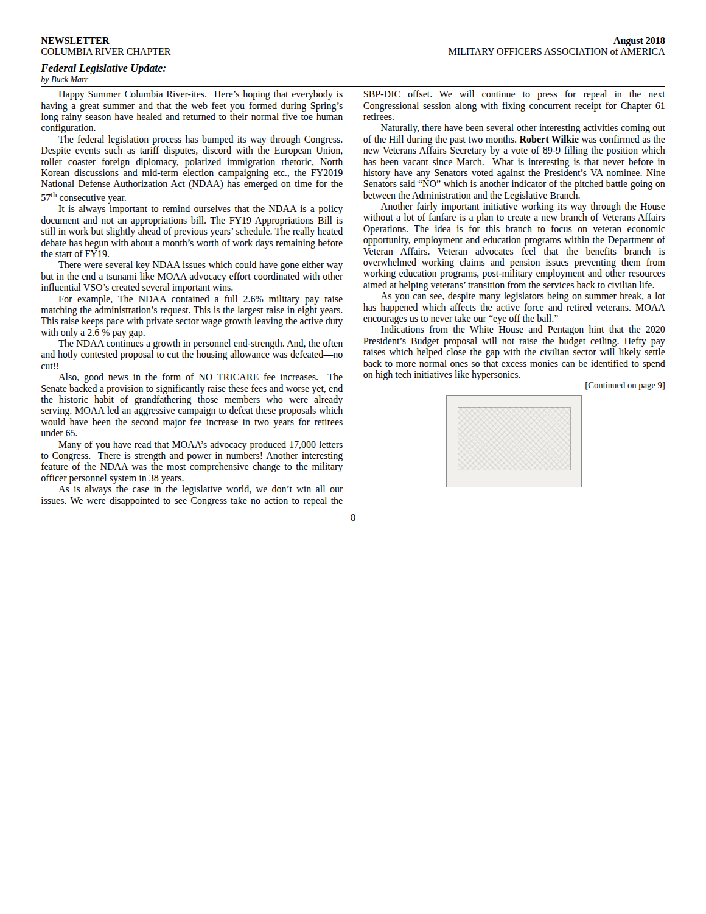NEWSLETTER August 2018
COLUMBIA RIVER CHAPTER MILITARY OFFICERS ASSOCIATION of AMERICA
Federal Legislative Update:
by Buck Marr
Happy Summer Columbia River-ites. Here’s hoping that everybody is having a great summer and that the web feet you formed during Spring’s long rainy season have healed and returned to their normal five toe human configuration.
The federal legislation process has bumped its way through Congress. Despite events such as tariff disputes, discord with the European Union, roller coaster foreign diplomacy, polarized immigration rhetoric, North Korean discussions and mid-term election campaigning etc., the FY2019 National Defense Authorization Act (NDAA) has emerged on time for the 57th consecutive year.
It is always important to remind ourselves that the NDAA is a policy document and not an appropriations bill. The FY19 Appropriations Bill is still in work but slightly ahead of previous years’ schedule. The really heated debate has begun with about a month’s worth of work days remaining before the start of FY19.
There were several key NDAA issues which could have gone either way but in the end a tsunami like MOAA advocacy effort coordinated with other influential VSO’s created several important wins.
For example, The NDAA contained a full 2.6% military pay raise matching the administration’s request. This is the largest raise in eight years. This raise keeps pace with private sector wage growth leaving the active duty with only a 2.6 % pay gap.
The NDAA continues a growth in personnel end-strength. And, the often and hotly contested proposal to cut the housing allowance was defeated—no cut!!
Also, good news in the form of NO TRICARE fee increases. The Senate backed a provision to significantly raise these fees and worse yet, end the historic habit of grandfathering those members who were already serving. MOAA led an aggressive campaign to defeat these proposals which would have been the second major fee increase in two years for retirees under 65.
Many of you have read that MOAA’s advocacy produced 17,000 letters to Congress. There is strength and power in numbers! Another interesting feature of the NDAA was the most comprehensive change to the military officer personnel system in 38 years.
As is always the case in the legislative world, we don’t win all our issues. We were disappointed to see Congress take no action to repeal the SBP-DIC offset. We will continue to press for repeal in the next Congressional session along with fixing concurrent receipt for Chapter 61 retirees.
Naturally, there have been several other interesting activities coming out of the Hill during the past two months. Robert Wilkie was confirmed as the new Veterans Affairs Secretary by a vote of 89-9 filling the position which has been vacant since March. What is interesting is that never before in history have any Senators voted against the President’s VA nominee. Nine Senators said “NO” which is another indicator of the pitched battle going on between the Administration and the Legislative Branch.
Another fairly important initiative working its way through the House without a lot of fanfare is a plan to create a new branch of Veterans Affairs Operations. The idea is for this branch to focus on veteran economic opportunity, employment and education programs within the Department of Veteran Affairs. Veteran advocates feel that the benefits branch is overwhelmed working claims and pension issues preventing them from working education programs, post-military employment and other resources aimed at helping veterans’ transition from the services back to civilian life.
As you can see, despite many legislators being on summer break, a lot has happened which affects the active force and retired veterans. MOAA encourages us to never take our “eye off the ball.”
Indications from the White House and Pentagon hint that the 2020 President’s Budget proposal will not raise the budget ceiling. Hefty pay raises which helped close the gap with the civilian sector will likely settle back to more normal ones so that excess monies can be identified to spend on high tech initiatives like hypersonics.
[Continued on page 9]
8